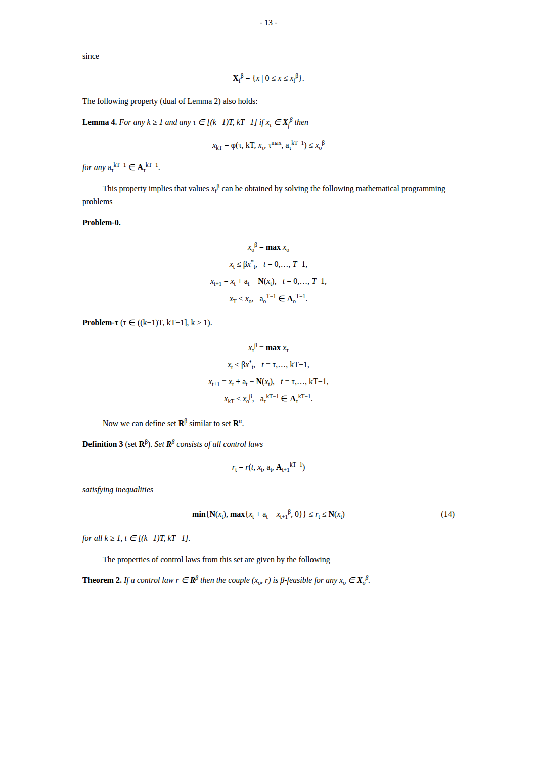- 13 -
since
Xfβ = {x | 0 ≤ x ≤ xfβ}.
The following property (dual of Lemma 2) also holds:
Lemma 4. For any k ≥ 1 and any τ ∈ [(k−1)T, kT−1] if xτ ∈ Xfβ then
xkT = φ(τ, kT, xτ, τmax, aτkT−1) ≤ xoβ
for any aτkT−1 ∈ AτkT−1.
This property implies that values xfβ can be obtained by solving the following mathematical programming problems
Problem-0.
xoβ = max xo
xt ≤ βx*t, t = 0,…, T−1,
xt+1 = xt + at − N(xt), t = 0,…, T−1,
xT ≤ xo, aoT−1 ∈ AoT−1.
Problem-τ (τ ∈ ((k−1)T, kT−1], k ≥ 1).
xτβ = max xτ
xt ≤ βx*t, t = τ,…, kT−1,
xt+1 = xt + at − N(xt), t = τ,…, kT−1,
xkT ≤ xoβ, aτkT−1 ∈ AτkT−1.
Now we can define set Rβ similar to set Rα.
Definition 3 (set Rβ). Set Rβ consists of all control laws
rt = r(t, xt, at, At+1kT−1)
satisfying inequalities
min{N(xt), max{xt + at − xt+1β, 0}} ≤ rt ≤ N(xt) (14)
for all k ≥ 1, t ∈ [(k−1)T, kT−1].
The properties of control laws from this set are given by the following
Theorem 2. If a control law r ∈ Rβ then the couple (xo, r) is β-feasible for any xo ∈ Xoβ.